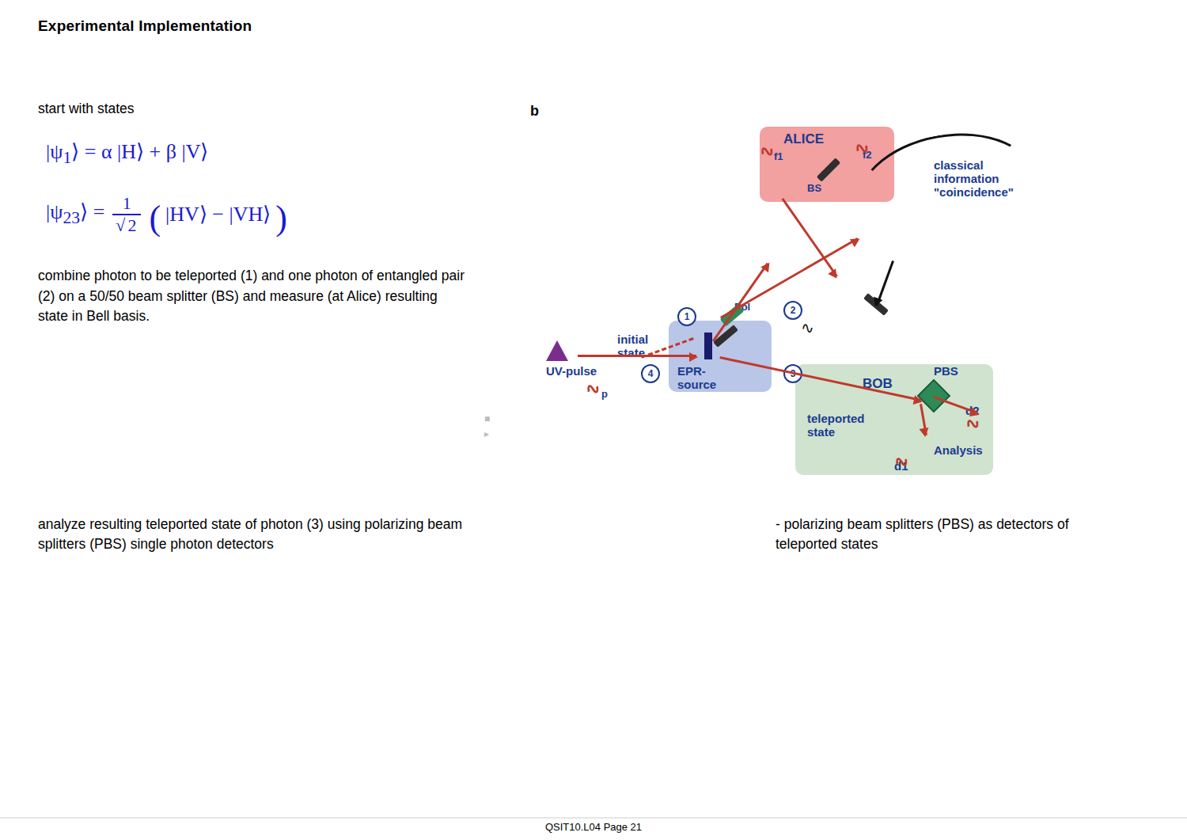Experimental Implementation
start with states
|ψ1⟩ = α |H⟩ + β |V⟩
|ψ23⟩ = 1 √2 ( |HV⟩ − |VH⟩ )
combine photon to be teleported (1) and one photon of entangled pair (2) on a 50/50 beam splitter (BS) and measure (at Alice) resulting state in Bell basis.
b
ALICE BOB EPR-
source initial
state f1 f2 BS Pol UV-pulse p PBS teleported
state d2 Analysis d1 classical
information
"coincidence"
1
2
3
4
∿ ∿ ∿ ∿ ∿ ∿
analyze resulting teleported state of photon (3) using polarizing beam splitters (PBS) single photon detectors
- polarizing beam splitters (PBS) as detectors of teleported states
■
▸
QSIT10.L04 Page 21